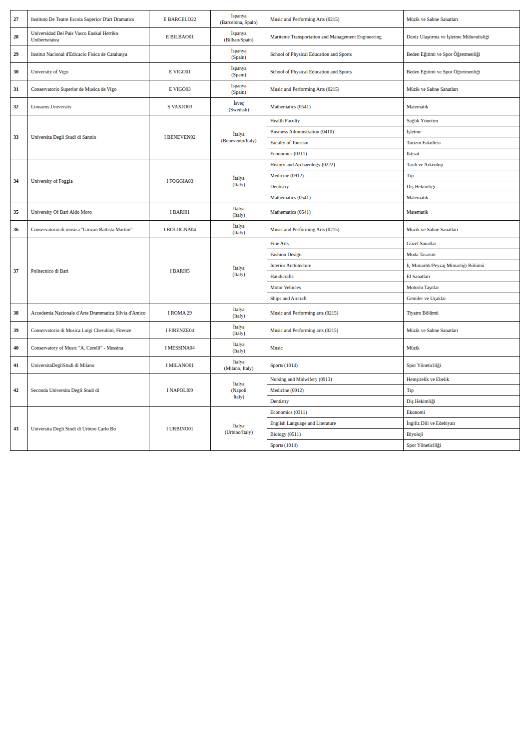| 27 | Instituto De Teatre Escola Superior D'art Dramatics | E BARCELO22 | İspanya (Barcelona, Spain) | Music and Performing Arts (0215) | Müzik ve Sahne Sanatları |
| 28 | Universidad Del Pais Vasco Euskal Herriko Unibertsitatea | E BILBAO01 | İspanya (Bilbao/Spain) | Mariteme Transportation and Management Engineering | Deniz Ulaştırma ve İşletme Mühendisliği |
| 29 | Institut Nacional d'Edicacio Fisica de Catalunya | | İspanya (Spain) | School of Physical Education and Sports | Beden Eğitimi ve Spor Öğretmenliği |
| 30 | University of Vigo | E VIGO01 | İspanya (Spain) | School of Physical Education and Sports | Beden Eğitimi ve Spor Öğretmenliği |
| 31 | Conservatorio Superior de Musica de Vigo | E VIGO03 | İspanya (Spain) | Music and Performing Arts (0215) | Müzik ve Sahne Sanatları |
| 32 | Linnaeus University | S VAXJO03 | İsveç (Swedish) | Mathematics (0541) | Matematik |
| 33 | Universita Degli Studi di Sannio | I BENEVEN02 | İtalya (Benevento/Italy) | Health Faculty | Sağlık Yönetim |
| Business Administration (0410) | İşletme |
| Faculty of Tourism | Turizm Fakültesi |
| Economics (0311) | İktisat |
| 34 | University of Foggia | I FOGGIA03 | İtalya (Italy) | History and Archaeology (0222) | Tarih ve Arkeoloji |
| Medicine (0912) | Tıp |
| Dentistry | Diş Hekimliği |
| Mathematics (0541) | Matematik |
| 35 | University Of Bari Aldo Moro | I BARI01 | İtalya (Italy) | Mathematics (0541) | Matematik |
| 36 | Conservatorio di musica "Giovan Battista Martini" | I BOLOGNA04 | İtalya (Italy) | Music and Performing Arts (0215) | Müzik ve Sahne Sanatları |
| 37 | Politecnico di Bari | I BARI05 | İtalya (Italy) | Fine Arts | Güzel Sanatlar |
| Fashion Design | Moda Tasarım |
| Interior Architecture | İç Mimarlık/Peyzaj Mimarlığı Bölümü |
| Handicrafts | El Sanatları |
| Motor Vehicles | Motorlu Taşıtlar |
| Ships and Aircraft | Gemiler ve Uçaklar |
| 38 | Accedemia Nazionale d'Arte Drammatica Silvia d'Amico | I ROMA 29 | İtalya (Italy) | Music and Performing arts (0215) | Tiyatro Bölümü |
| 39 | Conservatorio di Musica Luigi Cherubini, Firenze | I FIRENZE04 | İtalya (Italy) | Music and Performing arts (0215) | Müzik ve Sahne Sanatları |
| 40 | Conservatory of Music "A. Corelli" - Messina | I MESSINA04 | İtalya (Italy) | Music | Müzik |
| 41 | UniversitaDegliStudi di Milano | I MILANO01 | İtalya (Milano, Italy) | Sports (1014) | Spor Yöneticiliği |
| 42 | Seconda Universita Degli Studi di | I NAPOLI09 | İtalya (Napoli İtaly) | Nursing and Midwifery (0913) | Hemşirelik ve Ebelik |
| Medicine (0912) | Tıp |
| Dentistry | Diş Hekimliği |
| 43 | Universita Degli Studi di Urbino Carlo Bo | I URBINO01 | İtalya (Urbino/Italy) | Economics (0311) | Ekonomi |
| English Language and Literature | İngiliz Dili ve Edebiyatı |
| Biology (0511) | Biyoloji |
| Sports (1014) | Spor Yöneticiliği |